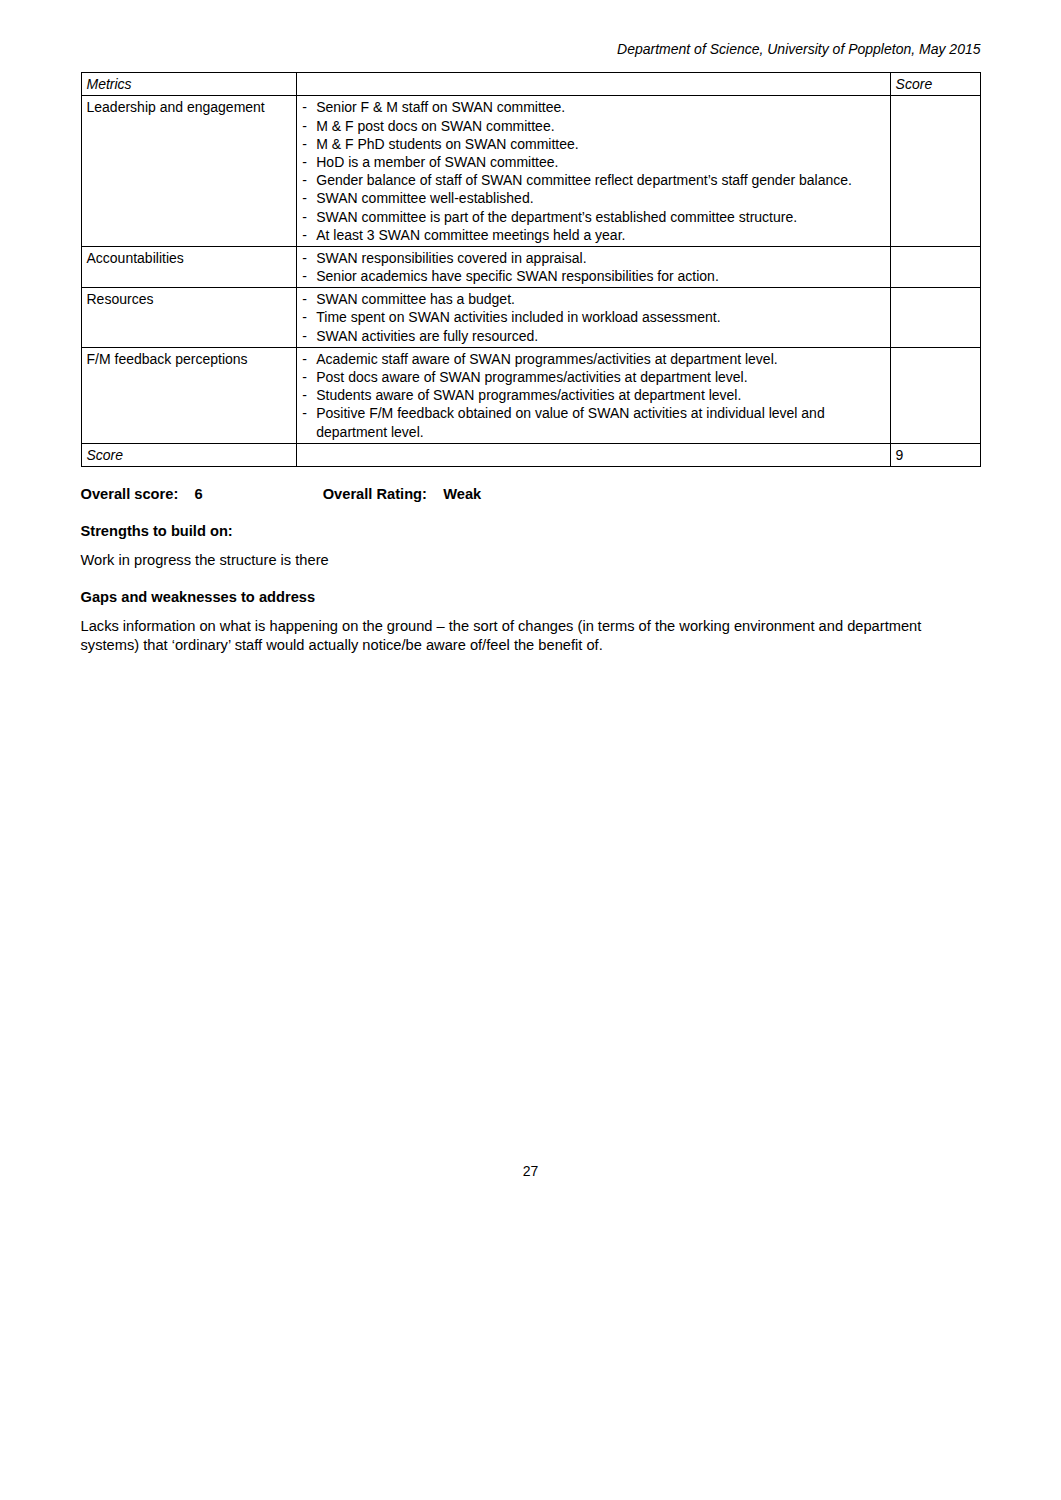Department of Science, University of Poppleton, May 2015
| Metrics | | Score |
| --- | --- | --- |
| Leadership and engagement | Senior F & M staff on SWAN committee. M & F post docs on SWAN committee. M & F PhD students on SWAN committee. HoD is a member of SWAN committee. Gender balance of staff of SWAN committee reflect department’s staff gender balance. SWAN committee well-established. SWAN committee is part of the department’s established committee structure. At least 3 SWAN committee meetings held a year. | |
| Accountabilities | SWAN responsibilities covered in appraisal. Senior academics have specific SWAN responsibilities for action. | |
| Resources | SWAN committee has a budget. Time spent on SWAN activities included in workload assessment. SWAN activities are fully resourced. | |
| F/M feedback perceptions | Academic staff aware of SWAN programmes/activities at department level. Post docs aware of SWAN programmes/activities at department level. Students aware of SWAN programmes/activities at department level. Positive F/M feedback obtained on value of SWAN activities at individual level and department level. | |
| Score | | 9 |
Overall score: 6 Overall Rating: Weak
Strengths to build on:
Work in progress the structure is there
Gaps and weaknesses to address
Lacks information on what is happening on the ground – the sort of changes (in terms of the working environment and department systems) that ‘ordinary’ staff would actually notice/be aware of/feel the benefit of.
27